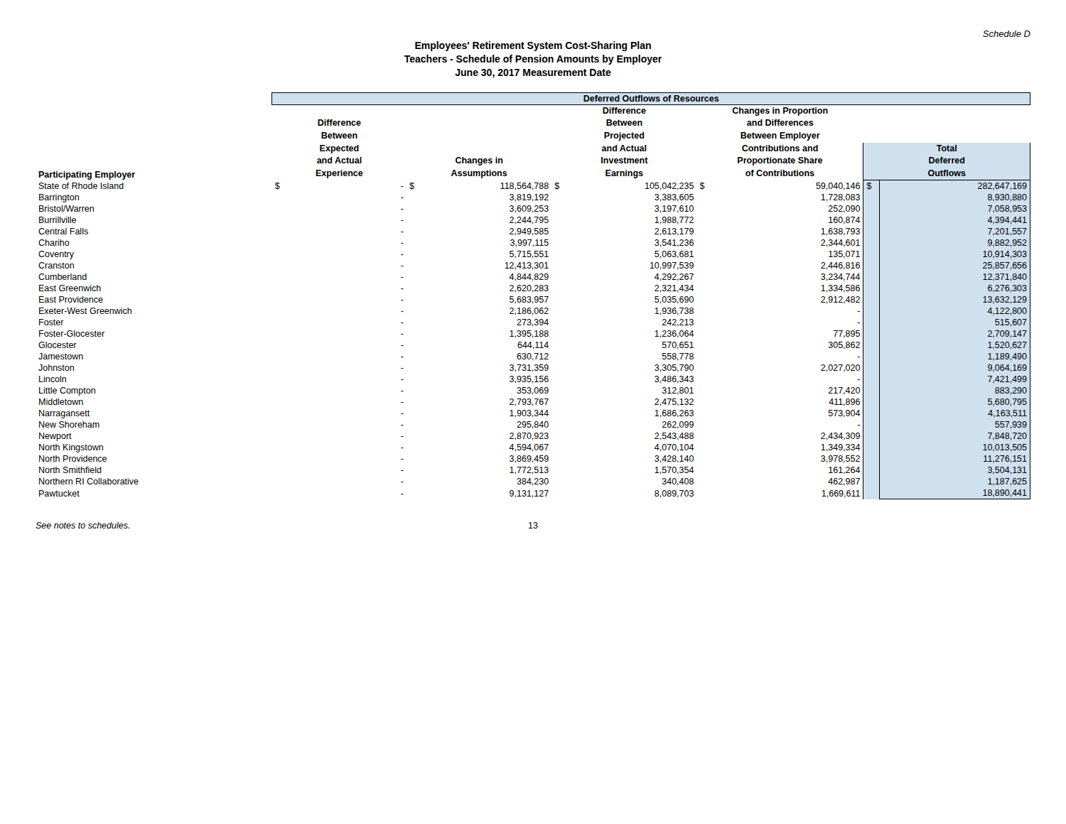Schedule D
Employees' Retirement System Cost-Sharing Plan Teachers - Schedule of Pension Amounts by Employer June 30, 2017 Measurement Date
| | Deferred Outflows of Resources |
| --- | --- |
| | | | Difference | Changes in Proportion | |
| | Difference | | Between | and Differences | |
| | Between | | Projected | Between Employer | |
| | Expected | | and Actual | Contributions and | Total |
| | and Actual | Changes in | Investment | Proportionate Share | Deferred |
| Participating Employer | Experience | Assumptions | Earnings | of Contributions | Outflows |
| State of Rhode Island | $ | - | $ | 118,564,788 | $ | 105,042,235 | $ | 59,040,146 | $ | 282,647,169 |
| Barrington | | - | | 3,819,192 | | 3,383,605 | | 1,728,083 | | 8,930,880 |
| Bristol/Warren | | - | | 3,609,253 | | 3,197,610 | | 252,090 | | 7,058,953 |
| Burrillville | | - | | 2,244,795 | | 1,988,772 | | 160,874 | | 4,394,441 |
| Central Falls | | - | | 2,949,585 | | 2,613,179 | | 1,638,793 | | 7,201,557 |
| Chariho | | - | | 3,997,115 | | 3,541,236 | | 2,344,601 | | 9,882,952 |
| Coventry | | - | | 5,715,551 | | 5,063,681 | | 135,071 | | 10,914,303 |
| Cranston | | - | | 12,413,301 | | 10,997,539 | | 2,446,816 | | 25,857,656 |
| Cumberland | | - | | 4,844,829 | | 4,292,267 | | 3,234,744 | | 12,371,840 |
| East Greenwich | | - | | 2,620,283 | | 2,321,434 | | 1,334,586 | | 6,276,303 |
| East Providence | | - | | 5,683,957 | | 5,035,690 | | 2,912,482 | | 13,632,129 |
| Exeter-West Greenwich | | - | | 2,186,062 | | 1,936,738 | | - | | 4,122,800 |
| Foster | | - | | 273,394 | | 242,213 | | - | | 515,607 |
| Foster-Glocester | | - | | 1,395,188 | | 1,236,064 | | 77,895 | | 2,709,147 |
| Glocester | | - | | 644,114 | | 570,651 | | 305,862 | | 1,520,627 |
| Jamestown | | - | | 630,712 | | 558,778 | | - | | 1,189,490 |
| Johnston | | - | | 3,731,359 | | 3,305,790 | | 2,027,020 | | 9,064,169 |
| Lincoln | | - | | 3,935,156 | | 3,486,343 | | - | | 7,421,499 |
| Little Compton | | - | | 353,069 | | 312,801 | | 217,420 | | 883,290 |
| Middletown | | - | | 2,793,767 | | 2,475,132 | | 411,896 | | 5,680,795 |
| Narragansett | | - | | 1,903,344 | | 1,686,263 | | 573,904 | | 4,163,511 |
| New Shoreham | | - | | 295,840 | | 262,099 | | - | | 557,939 |
| Newport | | - | | 2,870,923 | | 2,543,488 | | 2,434,309 | | 7,848,720 |
| North Kingstown | | - | | 4,594,067 | | 4,070,104 | | 1,349,334 | | 10,013,505 |
| North Providence | | - | | 3,869,459 | | 3,428,140 | | 3,978,552 | | 11,276,151 |
| North Smithfield | | - | | 1,772,513 | | 1,570,354 | | 161,264 | | 3,504,131 |
| Northern RI Collaborative | | - | | 384,230 | | 340,408 | | 462,987 | | 1,187,625 |
| Pawtucket | | - | | 9,131,127 | | 8,089,703 | | 1,669,611 | | 18,890,441 |
See notes to schedules. 13